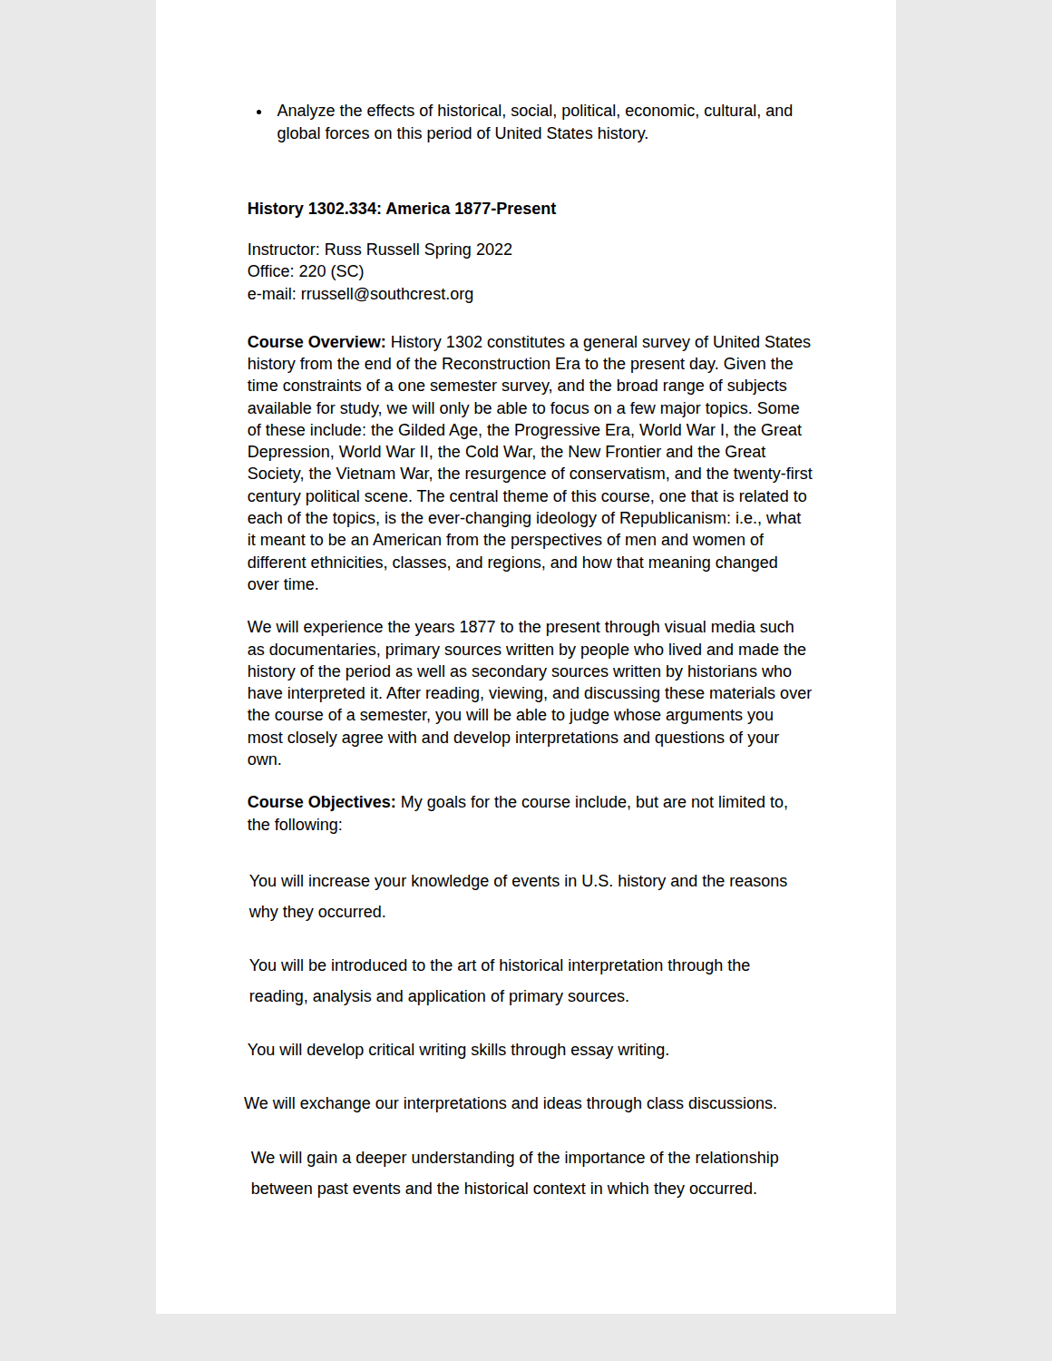Analyze the effects of historical, social, political, economic, cultural, and global forces on this period of United States history.
History 1302.334: America 1877-Present
Instructor: Russ Russell Spring 2022
Office: 220 (SC)
e-mail: rrussell@southcrest.org
Course Overview: History 1302 constitutes a general survey of United States history from the end of the Reconstruction Era to the present day. Given the time constraints of a one semester survey, and the broad range of subjects available for study, we will only be able to focus on a few major topics. Some of these include: the Gilded Age, the Progressive Era, World War I, the Great Depression, World War II, the Cold War, the New Frontier and the Great Society, the Vietnam War, the resurgence of conservatism, and the twenty-first century political scene. The central theme of this course, one that is related to each of the topics, is the ever-changing ideology of Republicanism: i.e., what it meant to be an American from the perspectives of men and women of different ethnicities, classes, and regions, and how that meaning changed over time.
We will experience the years 1877 to the present through visual media such as documentaries, primary sources written by people who lived and made the history of the period as well as secondary sources written by historians who have interpreted it. After reading, viewing, and discussing these materials over the course of a semester, you will be able to judge whose arguments you most closely agree with and develop interpretations and questions of your own.
Course Objectives: My goals for the course include, but are not limited to, the following:
You will increase your knowledge of events in U.S. history and the reasons why they occurred.
You will be introduced to the art of historical interpretation through the reading, analysis and application of primary sources.
You will develop critical writing skills through essay writing.
We will exchange our interpretations and ideas through class discussions.
We will gain a deeper understanding of the importance of the relationship between past events and the historical context in which they occurred.